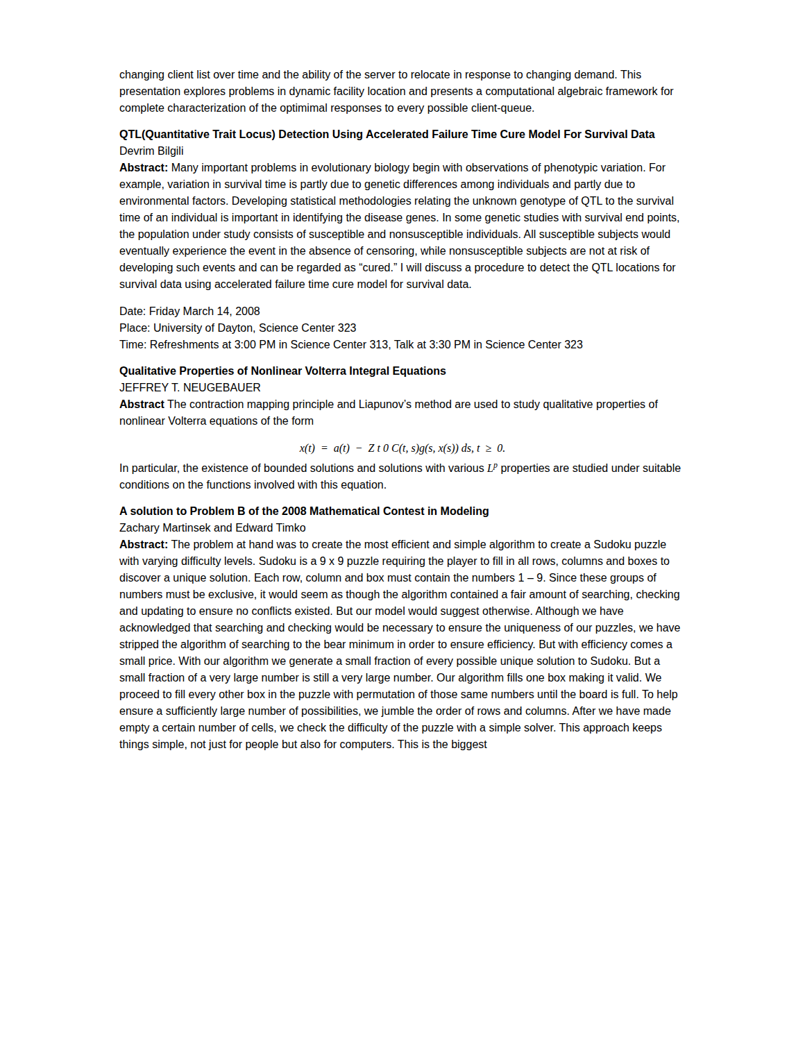changing client list over time and the ability of the server to relocate in response to changing demand. This presentation explores problems in dynamic facility location and presents a computational algebraic framework for complete characterization of the optimimal responses to every possible client-queue.
QTL(Quantitative Trait Locus) Detection Using Accelerated Failure Time Cure Model For Survival Data
Devrim Bilgili
Abstract: Many important problems in evolutionary biology begin with observations of phenotypic variation. For example, variation in survival time is partly due to genetic differences among individuals and partly due to environmental factors. Developing statistical methodologies relating the unknown genotype of QTL to the survival time of an individual is important in identifying the disease genes. In some genetic studies with survival end points, the population under study consists of susceptible and nonsusceptible individuals. All susceptible subjects would eventually experience the event in the absence of censoring, while nonsusceptible subjects are not at risk of developing such events and can be regarded as “cured.” I will discuss a procedure to detect the QTL locations for survival data using accelerated failure time cure model for survival data.
Date: Friday March 14, 2008
Place: University of Dayton, Science Center 323
Time: Refreshments at 3:00 PM in Science Center 313, Talk at 3:30 PM in Science Center 323
Qualitative Properties of Nonlinear Volterra Integral Equations
JEFFREY T. NEUGEBAUER
Abstract The contraction mapping principle and Liapunov’s method are used to study qualitative properties of nonlinear Volterra equations of the form
x(t) = a(t) − Z t 0 C(t, s)g(s, x(s)) ds, t ≥ 0.
In particular, the existence of bounded solutions and solutions with various Lp properties are studied under suitable conditions on the functions involved with this equation.
A solution to Problem B of the 2008 Mathematical Contest in Modeling
Zachary Martinsek and Edward Timko
Abstract: The problem at hand was to create the most efficient and simple algorithm to create a Sudoku puzzle with varying difficulty levels. Sudoku is a 9 x 9 puzzle requiring the player to fill in all rows, columns and boxes to discover a unique solution. Each row, column and box must contain the numbers 1 – 9. Since these groups of numbers must be exclusive, it would seem as though the algorithm contained a fair amount of searching, checking and updating to ensure no conflicts existed. But our model would suggest otherwise. Although we have acknowledged that searching and checking would be necessary to ensure the uniqueness of our puzzles, we have stripped the algorithm of searching to the bear minimum in order to ensure efficiency. But with efficiency comes a small price. With our algorithm we generate a small fraction of every possible unique solution to Sudoku. But a small fraction of a very large number is still a very large number. Our algorithm fills one box making it valid. We proceed to fill every other box in the puzzle with permutation of those same numbers until the board is full. To help ensure a sufficiently large number of possibilities, we jumble the order of rows and columns. After we have made empty a certain number of cells, we check the difficulty of the puzzle with a simple solver. This approach keeps things simple, not just for people but also for computers. This is the biggest